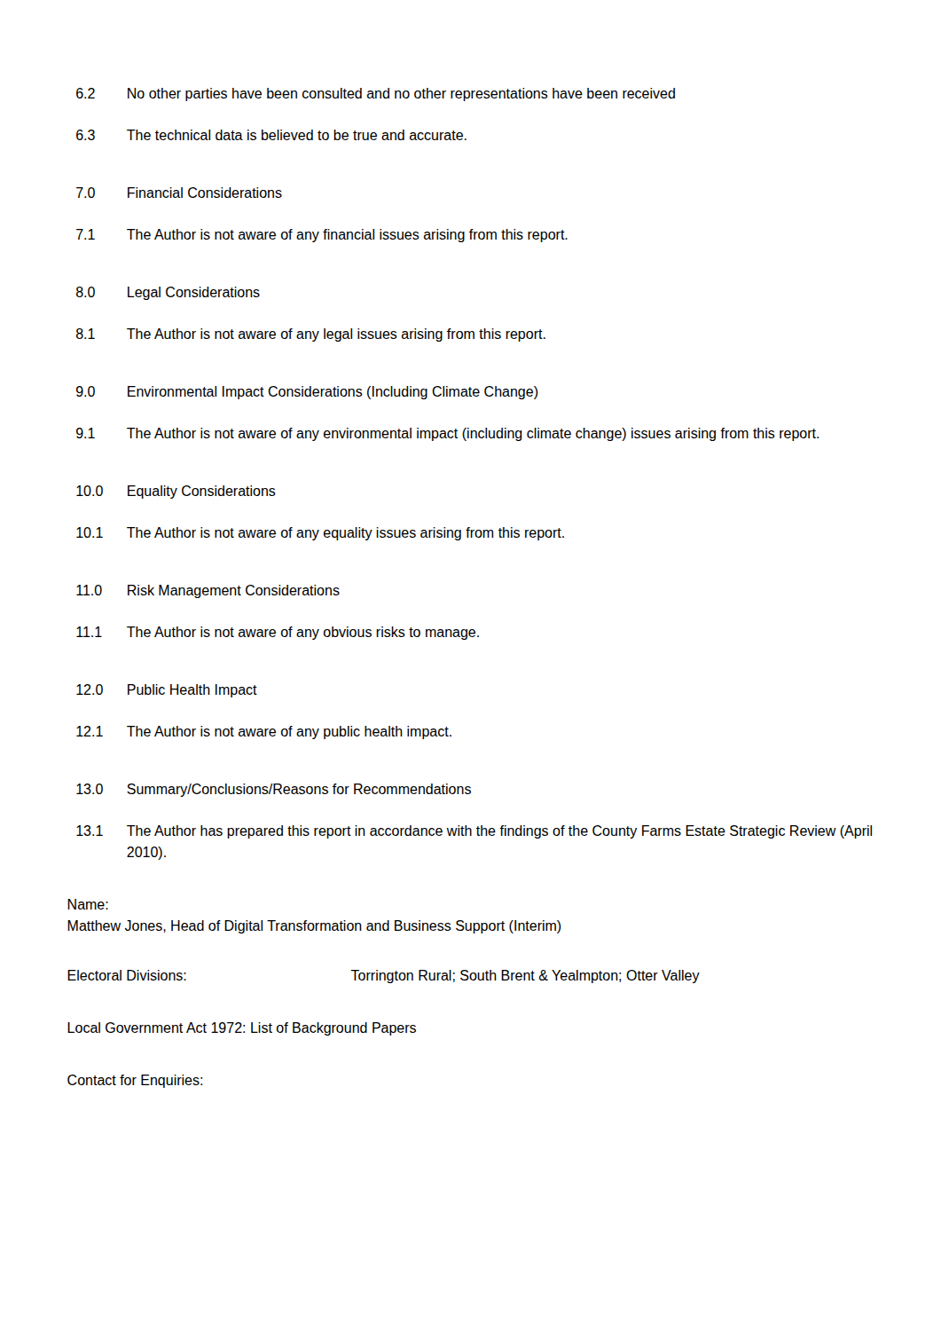6.2
No other parties have been consulted and no other representations have been received
6.3
The technical data is believed to be true and accurate.
7.0
Financial Considerations
7.1
The Author is not aware of any financial issues arising from this report.
8.0
Legal Considerations
8.1
The Author is not aware of any legal issues arising from this report.
9.0
Environmental Impact Considerations (Including Climate Change)
9.1
The Author is not aware of any environmental impact (including climate change) issues arising from this report.
10.0
Equality Considerations
10.1
The Author is not aware of any equality issues arising from this report.
11.0
Risk Management Considerations
11.1
The Author is not aware of any obvious risks to manage.
12.0
Public Health Impact
12.1
The Author is not aware of any public health impact.
13.0
Summary/Conclusions/Reasons for Recommendations
13.1
The Author has prepared this report in accordance with the findings of the County Farms Estate Strategic Review (April 2010).
Name:
Matthew Jones, Head of Digital Transformation and Business Support (Interim)
Electoral Divisions:
Torrington Rural; South Brent & Yealmpton; Otter Valley
Local Government Act 1972: List of Background Papers
Contact for Enquiries: